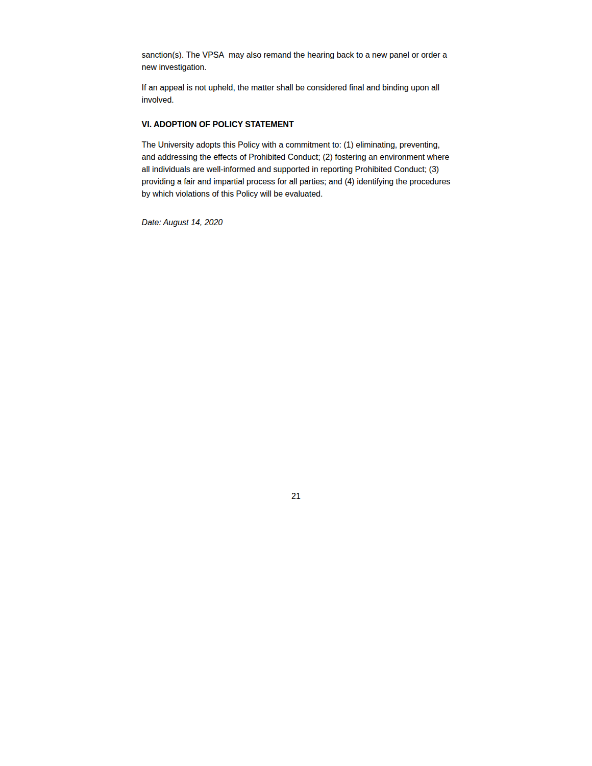sanction(s). The VPSA may also remand the hearing back to a new panel or order a new investigation.
If an appeal is not upheld, the matter shall be considered final and binding upon all involved.
VI. Adoption of Policy Statement
The University adopts this Policy with a commitment to: (1) eliminating, preventing, and addressing the effects of Prohibited Conduct; (2) fostering an environment where all individuals are well-informed and supported in reporting Prohibited Conduct; (3) providing a fair and impartial process for all parties; and (4) identifying the procedures by which violations of this Policy will be evaluated.
Date: August 14, 2020
21